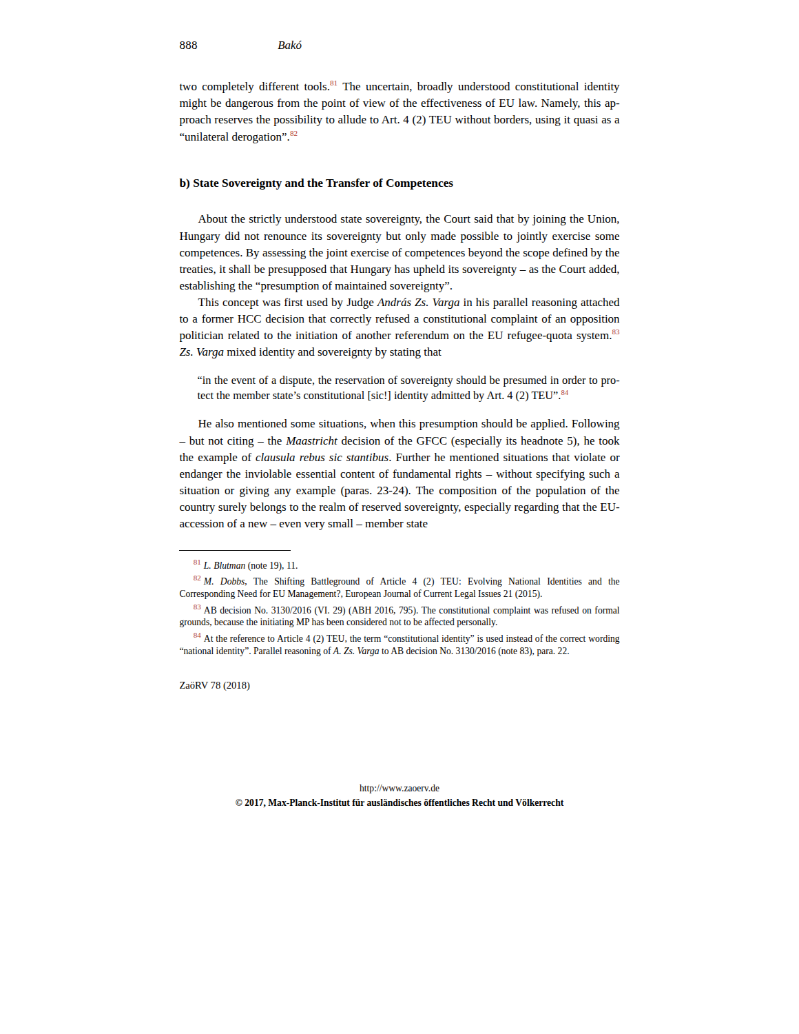888 Bakó
two completely different tools.81 The uncertain, broadly understood constitutional identity might be dangerous from the point of view of the effectiveness of EU law. Namely, this approach reserves the possibility to allude to Art. 4 (2) TEU without borders, using it quasi as a “unilateral derogation”.82
b) State Sovereignty and the Transfer of Competences
About the strictly understood state sovereignty, the Court said that by joining the Union, Hungary did not renounce its sovereignty but only made possible to jointly exercise some competences. By assessing the joint exercise of competences beyond the scope defined by the treaties, it shall be presupposed that Hungary has upheld its sovereignty – as the Court added, establishing the “presumption of maintained sovereignty”.
This concept was first used by Judge András Zs. Varga in his parallel reasoning attached to a former HCC decision that correctly refused a constitutional complaint of an opposition politician related to the initiation of another referendum on the EU refugee-quota system.83 Zs. Varga mixed identity and sovereignty by stating that
“in the event of a dispute, the reservation of sovereignty should be presumed in order to protect the member state’s constitutional [sic!] identity admitted by Art. 4 (2) TEU”.84
He also mentioned some situations, when this presumption should be applied. Following – but not citing – the Maastricht decision of the GFCC (especially its headnote 5), he took the example of clausula rebus sic stantibus. Further he mentioned situations that violate or endanger the inviolable essential content of fundamental rights – without specifying such a situation or giving any example (paras. 23-24). The composition of the population of the country surely belongs to the realm of reserved sovereignty, especially regarding that the EU-accession of a new – even very small – member state
81 L. Blutman (note 19), 11.
82 M. Dobbs, The Shifting Battleground of Article 4 (2) TEU: Evolving National Identities and the Corresponding Need for EU Management?, European Journal of Current Legal Issues 21 (2015).
83 AB decision No. 3130/2016 (VI. 29) (ABH 2016, 795). The constitutional complaint was refused on formal grounds, because the initiating MP has been considered not to be affected personally.
84 At the reference to Article 4 (2) TEU, the term “constitutional identity” is used instead of the correct wording “national identity”. Parallel reasoning of A. Zs. Varga to AB decision No. 3130/2016 (note 83), para. 22.
ZaöRV 78 (2018)
http://www.zaoerv.de © 2017, Max-Planck-Institut für ausländisches öffentliches Recht und Völkerrecht